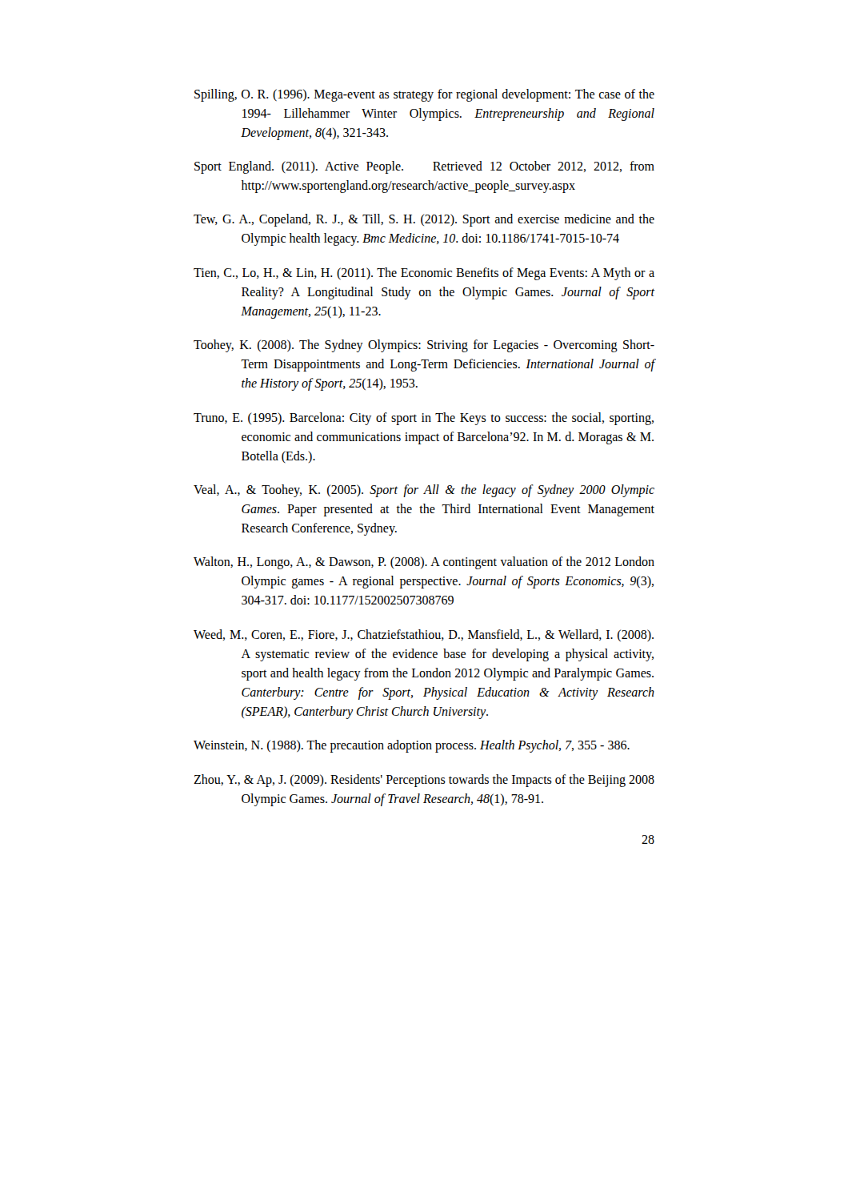Spilling, O. R. (1996). Mega-event as strategy for regional development: The case of the 1994- Lillehammer Winter Olympics. Entrepreneurship and Regional Development, 8(4), 321-343.
Sport England. (2011). Active People. Retrieved 12 October 2012, 2012, from http://www.sportengland.org/research/active_people_survey.aspx
Tew, G. A., Copeland, R. J., & Till, S. H. (2012). Sport and exercise medicine and the Olympic health legacy. Bmc Medicine, 10. doi: 10.1186/1741-7015-10-74
Tien, C., Lo, H., & Lin, H. (2011). The Economic Benefits of Mega Events: A Myth or a Reality? A Longitudinal Study on the Olympic Games. Journal of Sport Management, 25(1), 11-23.
Toohey, K. (2008). The Sydney Olympics: Striving for Legacies - Overcoming Short-Term Disappointments and Long-Term Deficiencies. International Journal of the History of Sport, 25(14), 1953.
Truno, E. (1995). Barcelona: City of sport in The Keys to success: the social, sporting, economic and communications impact of Barcelona’92. In M. d. Moragas & M. Botella (Eds.).
Veal, A., & Toohey, K. (2005). Sport for All & the legacy of Sydney 2000 Olympic Games. Paper presented at the the Third International Event Management Research Conference, Sydney.
Walton, H., Longo, A., & Dawson, P. (2008). A contingent valuation of the 2012 London Olympic games - A regional perspective. Journal of Sports Economics, 9(3), 304-317. doi: 10.1177/152002507308769
Weed, M., Coren, E., Fiore, J., Chatziefstathiou, D., Mansfield, L., & Wellard, I. (2008). A systematic review of the evidence base for developing a physical activity, sport and health legacy from the London 2012 Olympic and Paralympic Games. Canterbury: Centre for Sport, Physical Education & Activity Research (SPEAR), Canterbury Christ Church University.
Weinstein, N. (1988). The precaution adoption process. Health Psychol, 7, 355 - 386.
Zhou, Y., & Ap, J. (2009). Residents' Perceptions towards the Impacts of the Beijing 2008 Olympic Games. Journal of Travel Research, 48(1), 78-91.
28